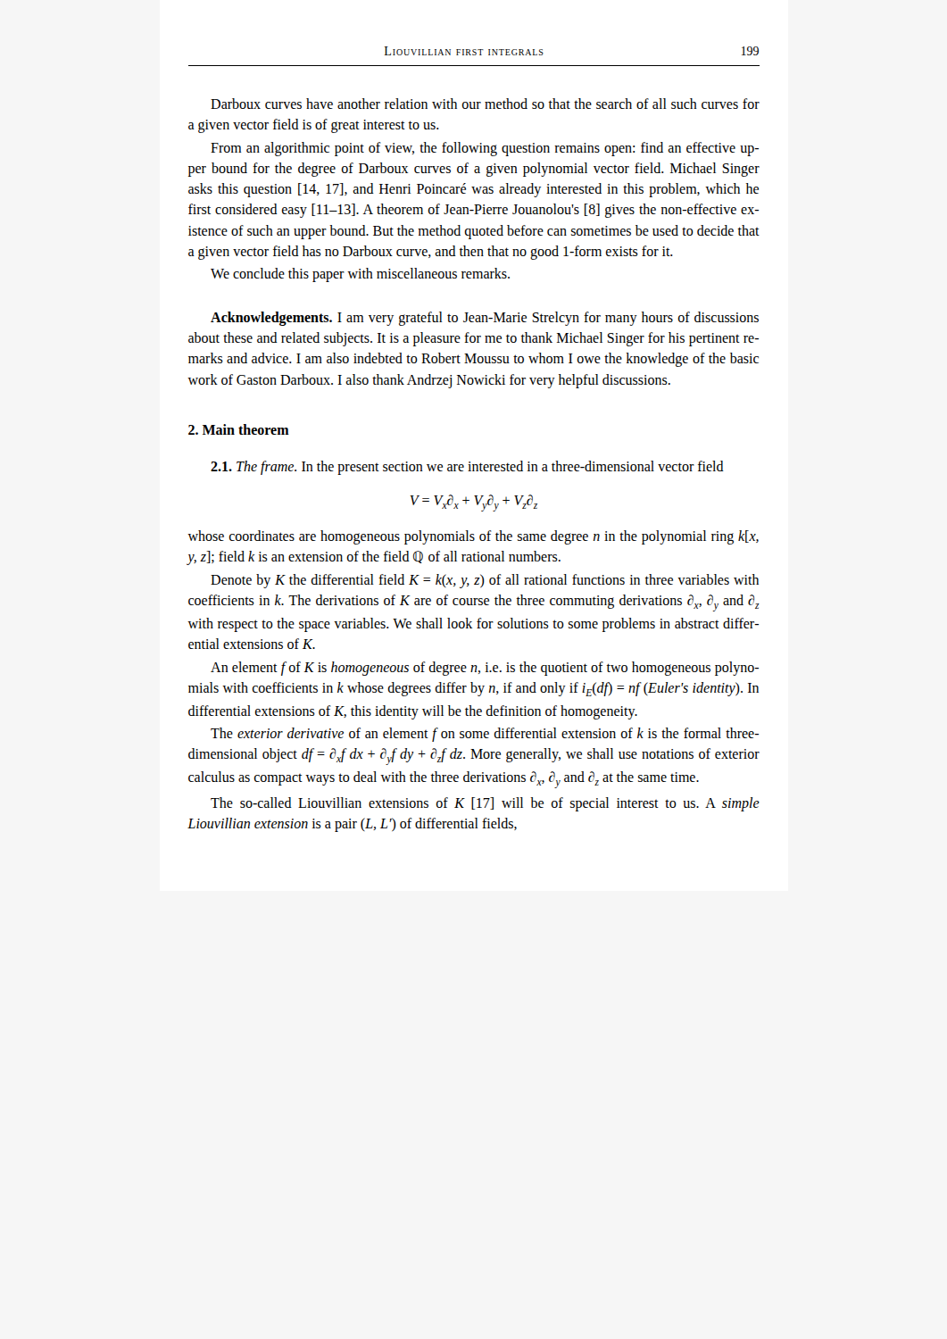Liouvillian first integrals 199
Darboux curves have another relation with our method so that the search of all such curves for a given vector field is of great interest to us.
From an algorithmic point of view, the following question remains open: find an effective upper bound for the degree of Darboux curves of a given polynomial vector field. Michael Singer asks this question [14, 17], and Henri Poincaré was already interested in this problem, which he first considered easy [11–13]. A theorem of Jean-Pierre Jouanolou's [8] gives the non-effective existence of such an upper bound. But the method quoted before can sometimes be used to decide that a given vector field has no Darboux curve, and then that no good 1-form exists for it.
We conclude this paper with miscellaneous remarks.
Acknowledgements. I am very grateful to Jean-Marie Strelcyn for many hours of discussions about these and related subjects. It is a pleasure for me to thank Michael Singer for his pertinent remarks and advice. I am also indebted to Robert Moussu to whom I owe the knowledge of the basic work of Gaston Darboux. I also thank Andrzej Nowicki for very helpful discussions.
2. Main theorem
2.1. The frame. In the present section we are interested in a three-dimensional vector field
V = Vx∂x + Vy∂y + Vz∂z
whose coordinates are homogeneous polynomials of the same degree n in the polynomial ring k[x, y, z]; field k is an extension of the field ℚ of all rational numbers.
Denote by K the differential field K = k(x, y, z) of all rational functions in three variables with coefficients in k. The derivations of K are of course the three commuting derivations ∂x, ∂y and ∂z with respect to the space variables. We shall look for solutions to some problems in abstract differential extensions of K.
An element f of K is homogeneous of degree n, i.e. is the quotient of two homogeneous polynomials with coefficients in k whose degrees differ by n, if and only if iE(df) = nf (Euler's identity). In differential extensions of K, this identity will be the definition of homogeneity.
The exterior derivative of an element f on some differential extension of k is the formal three-dimensional object df = ∂xf dx + ∂yf dy + ∂zf dz. More generally, we shall use notations of exterior calculus as compact ways to deal with the three derivations ∂x, ∂y and ∂z at the same time.
The so-called Liouvillian extensions of K [17] will be of special interest to us. A simple Liouvillian extension is a pair (L, L′) of differential fields,